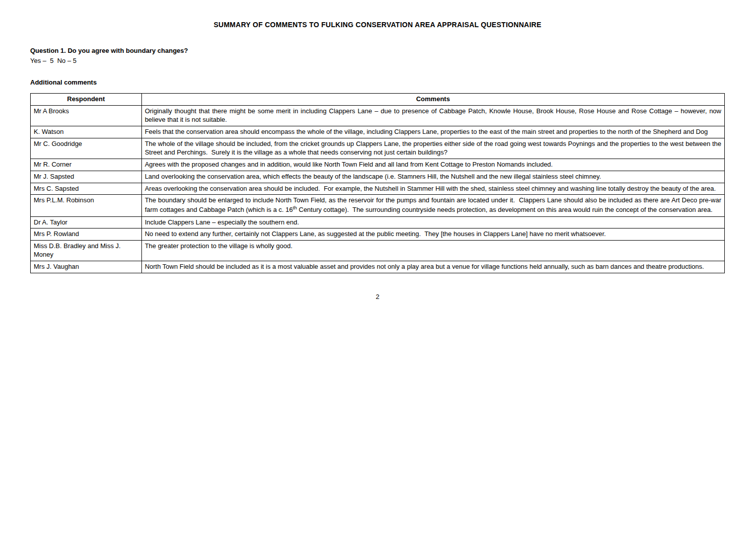SUMMARY OF COMMENTS TO FULKING CONSERVATION AREA APPRAISAL QUESTIONNAIRE
Question 1. Do you agree with boundary changes?
Yes – 5 No – 5
Additional comments
| Respondent | Comments |
| --- | --- |
| Mr A Brooks | Originally thought that there might be some merit in including Clappers Lane – due to presence of Cabbage Patch, Knowle House, Brook House, Rose House and Rose Cottage – however, now believe that it is not suitable. |
| K. Watson | Feels that the conservation area should encompass the whole of the village, including Clappers Lane, properties to the east of the main street and properties to the north of the Shepherd and Dog |
| Mr C. Goodridge | The whole of the village should be included, from the cricket grounds up Clappers Lane, the properties either side of the road going west towards Poynings and the properties to the west between the Street and Perchings. Surely it is the village as a whole that needs conserving not just certain buildings? |
| Mr R. Corner | Agrees with the proposed changes and in addition, would like North Town Field and all land from Kent Cottage to Preston Nomands included. |
| Mr J. Sapsted | Land overlooking the conservation area, which effects the beauty of the landscape (i.e. Stamners Hill, the Nutshell and the new illegal stainless steel chimney. |
| Mrs C. Sapsted | Areas overlooking the conservation area should be included. For example, the Nutshell in Stammer Hill with the shed, stainless steel chimney and washing line totally destroy the beauty of the area. |
| Mrs P.L.M. Robinson | The boundary should be enlarged to include North Town Field, as the reservoir for the pumps and fountain are located under it. Clappers Lane should also be included as there are Art Deco pre-war farm cottages and Cabbage Patch (which is a c. 16 th Century cottage). The surrounding countryside needs protection, as development on this area would ruin the concept of the conservation area. |
| Dr A. Taylor | Include Clappers Lane – especially the southern end. |
| Mrs P. Rowland | No need to extend any further, certainly not Clappers Lane, as suggested at the public meeting. They [the houses in Clappers Lane] have no merit whatsoever. |
| Miss D.B. Bradley and Miss J. Money | The greater protection to the village is wholly good. |
| Mrs J. Vaughan | North Town Field should be included as it is a most valuable asset and provides not only a play area but a venue for village functions held annually, such as barn dances and theatre productions. |
2